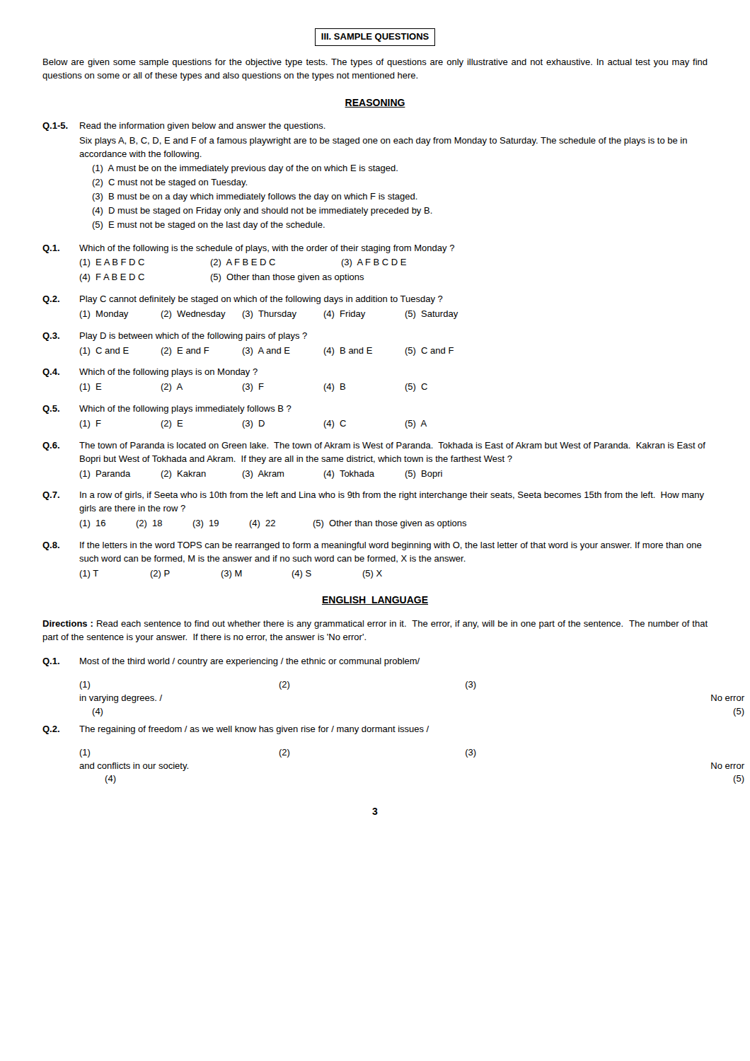III. SAMPLE QUESTIONS
Below are given some sample questions for the objective type tests. The types of questions are only illustrative and not exhaustive. In actual test you may find questions on some or all of these types and also questions on the types not mentioned here.
REASONING
Q.1-5.
Read the information given below and answer the questions.
Six plays A, B, C, D, E and F of a famous playwright are to be staged one on each day from Monday to Saturday. The schedule of the plays is to be in accordance with the following.
(1) A must be on the immediately previous day of the on which E is staged.
(2) C must not be staged on Tuesday.
(3) B must be on a day which immediately follows the day on which F is staged.
(4) D must be staged on Friday only and should not be immediately preceded by B.
(5) E must not be staged on the last day of the schedule.
Q.1.
Which of the following is the schedule of plays, with the order of their staging from Monday ?
(1) E A B F D C (2) A F B E D C (3) A F B C D E
(4) F A B E D C (5) Other than those given as options
Q.2.
Play C cannot definitely be staged on which of the following days in addition to Tuesday ?
(1) Monday (2) Wednesday (3) Thursday (4) Friday (5) Saturday
Q.3.
Play D is between which of the following pairs of plays ?
(1) C and E (2) E and F (3) A and E (4) B and E (5) C and F
Q.4.
Which of the following plays is on Monday ?
(1) E (2) A (3) F (4) B (5) C
Q.5.
Which of the following plays immediately follows B ?
(1) F (2) E (3) D (4) C (5) A
Q.6.
The town of Paranda is located on Green lake. The town of Akram is West of Paranda. Tokhada is East of Akram but West of Paranda. Kakran is East of Bopri but West of Tokhada and Akram. If they are all in the same district, which town is the farthest West ?
(1) Paranda (2) Kakran (3) Akram (4) Tokhada (5) Bopri
Q.7.
In a row of girls, if Seeta who is 10th from the left and Lina who is 9th from the right interchange their seats, Seeta becomes 15th from the left. How many girls are there in the row ?
(1) 16 (2) 18 (3) 19 (4) 22 (5) Other than those given as options
Q.8.
If the letters in the word TOPS can be rearranged to form a meaningful word beginning with O, the last letter of that word is your answer. If more than one such word can be formed, M is the answer and if no such word can be formed, X is the answer.
(1) T (2) P (3) M (4) S (5) X
ENGLISH LANGUAGE
Directions : Read each sentence to find out whether there is any grammatical error in it. The error, if any, will be in one part of the sentence. The number of that part of the sentence is your answer. If there is no error, the answer is 'No error'.
Q.1.
Most of the third world / country are experiencing / the ethnic or communal problem/
| (1) | (2) | (3) | |
| in varying degrees. / | | | No error |
| (4) | | | (5) |
Q.2.
The regaining of freedom / as we well know has given rise for / many dormant issues /
| (1) | (2) | (3) | |
| and conflicts in our society. | | | No error |
| (4) | | | (5) |
3